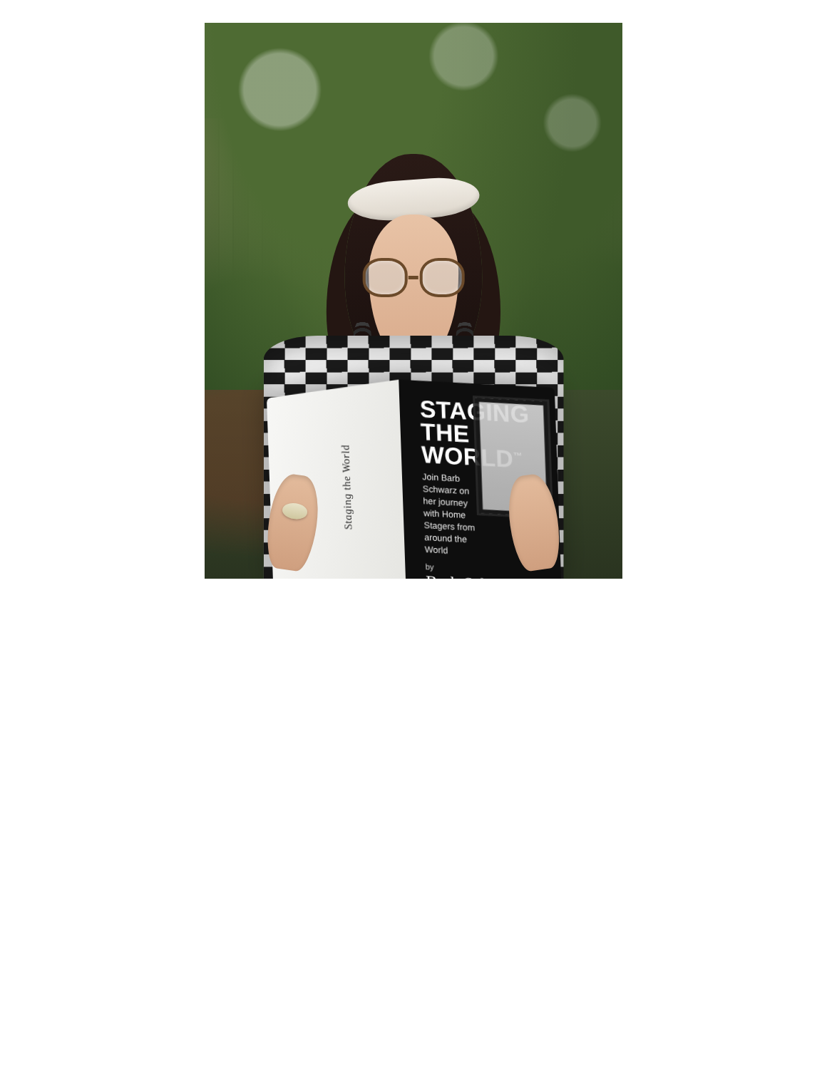Staging the World
Staging
the
World™
Join Barb Schwarz on her journey with Home Stagers from around the World
by
Barb Schwarz
Creator of Home Staging
Reading “Staging the World” by Barb Schwarz, Creator of Home Staging.